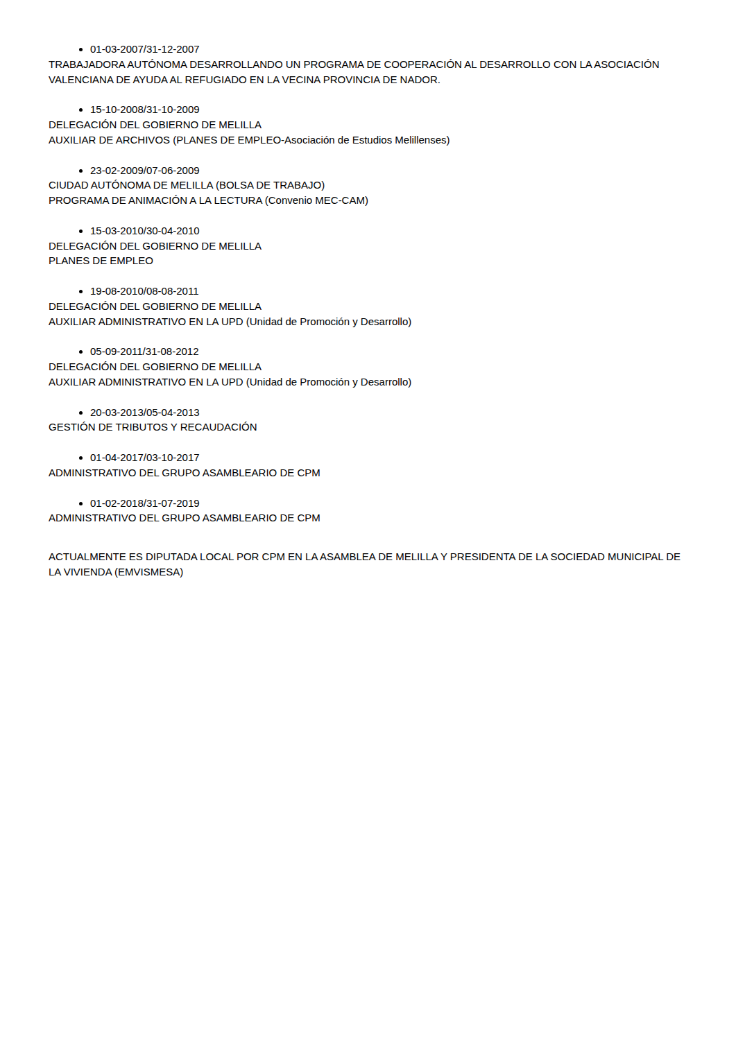01-03-2007/31-12-2007
TRABAJADORA AUTÓNOMA DESARROLLANDO UN PROGRAMA DE COOPERACIÓN AL DESARROLLO CON LA ASOCIACIÓN VALENCIANA DE AYUDA AL REFUGIADO EN LA VECINA PROVINCIA DE NADOR.
15-10-2008/31-10-2009
DELEGACIÓN DEL GOBIERNO DE MELILLA
AUXILIAR DE ARCHIVOS (PLANES DE EMPLEO-Asociación de Estudios Melillenses)
23-02-2009/07-06-2009
CIUDAD AUTÓNOMA DE MELILLA (BOLSA DE TRABAJO)
PROGRAMA DE ANIMACIÓN A LA LECTURA (Convenio MEC-CAM)
15-03-2010/30-04-2010
DELEGACIÓN DEL GOBIERNO DE MELILLA
PLANES DE EMPLEO
19-08-2010/08-08-2011
DELEGACIÓN DEL GOBIERNO DE MELILLA
AUXILIAR ADMINISTRATIVO EN LA UPD (Unidad de Promoción y Desarrollo)
05-09-2011/31-08-2012
DELEGACIÓN DEL GOBIERNO DE MELILLA
AUXILIAR ADMINISTRATIVO EN LA UPD (Unidad de Promoción y Desarrollo)
20-03-2013/05-04-2013
GESTIÓN DE TRIBUTOS Y RECAUDACIÓN
01-04-2017/03-10-2017
ADMINISTRATIVO DEL GRUPO ASAMBLEARIO DE CPM
01-02-2018/31-07-2019
ADMINISTRATIVO DEL GRUPO ASAMBLEARIO DE CPM
ACTUALMENTE ES DIPUTADA LOCAL POR CPM EN LA ASAMBLEA DE MELILLA Y PRESIDENTA DE LA SOCIEDAD MUNICIPAL DE LA VIVIENDA (EMVISMESA)